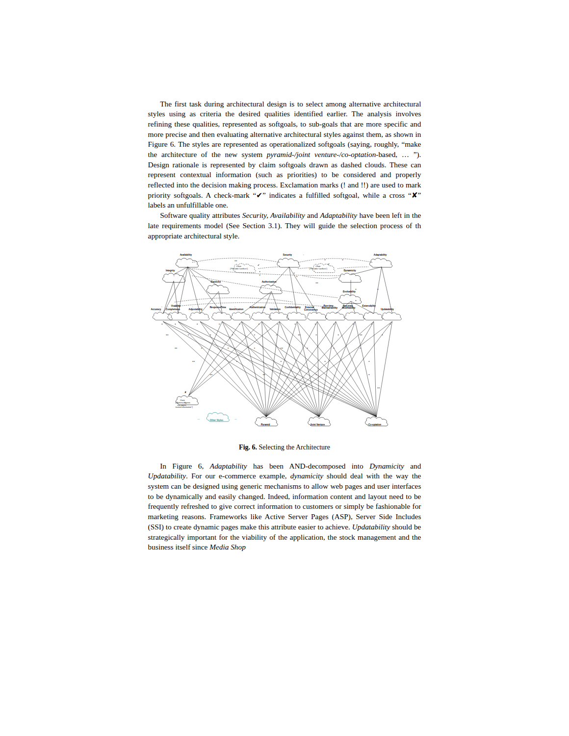The first task during architectural design is to select among alternative architectural styles using as criteria the desired qualities identified earlier. The analysis involves refining these qualities, represented as softgoals, to sub-goals that are more specific and more precise and then evaluating alternative architectural styles against them, as shown in Figure 6. The styles are represented as operationalized softgoals (saying, roughly, “make the architecture of the new system pyramid-/joint venture-/co-optation-based, … ”). Design rationale is represented by claim softgoals drawn as dashed clouds. These can represent contextual information (such as priorities) to be considered and properly reflected into the decision making process. Exclamation marks (! and !!) are used to mark priority softgoals. A check-mark “✔” indicates a fulfilled softgoal, while a cross “✘” labels an unfulfillable one.
Software quality attributes Security, Availability and Adaptability have been left in the late requirements model (See Section 3.1). They will guide the selection process of th appropriate architectural style.
Availability Security Adaptability Claim ["Possible Conflicts"] ✔ Claim ["Possible Conflicts"] ✔ Integrity ! Dynamicity Elasticity Authorization Evolvability Accuracy Completness Usability Adjustability ResponseTime Identification Authentication Validation Confidentiality External Consistency Run-time Maintainability Run-time Modifiability Extensibility Updatability ✘ Claim ["External Agents can aquire trusted information"] Pyramid Joint Venture Co-optation Other Styles … … ++ - + + + + + + ++ + + + - - - - - - - - - - - - - + + + + + + + + + + + + + ++ + + + + + ++ + + ++ + ++ + + + ++ + + + ++ + + + + ++ ++ + + ++
Fig. 6. Selecting the Architecture
In Figure 6, Adaptability has been AND-decomposed into Dynamicity and Updatability. For our e-commerce example, dynamicity should deal with the way the system can be designed using generic mechanisms to allow web pages and user interfaces to be dynamically and easily changed. Indeed, information content and layout need to be frequently refreshed to give correct information to customers or simply be fashionable for marketing reasons. Frameworks like Active Server Pages (ASP), Server Side Includes (SSI) to create dynamic pages make this attribute easier to achieve. Updatability should be strategically important for the viability of the application, the stock management and the business itself since Media Shop